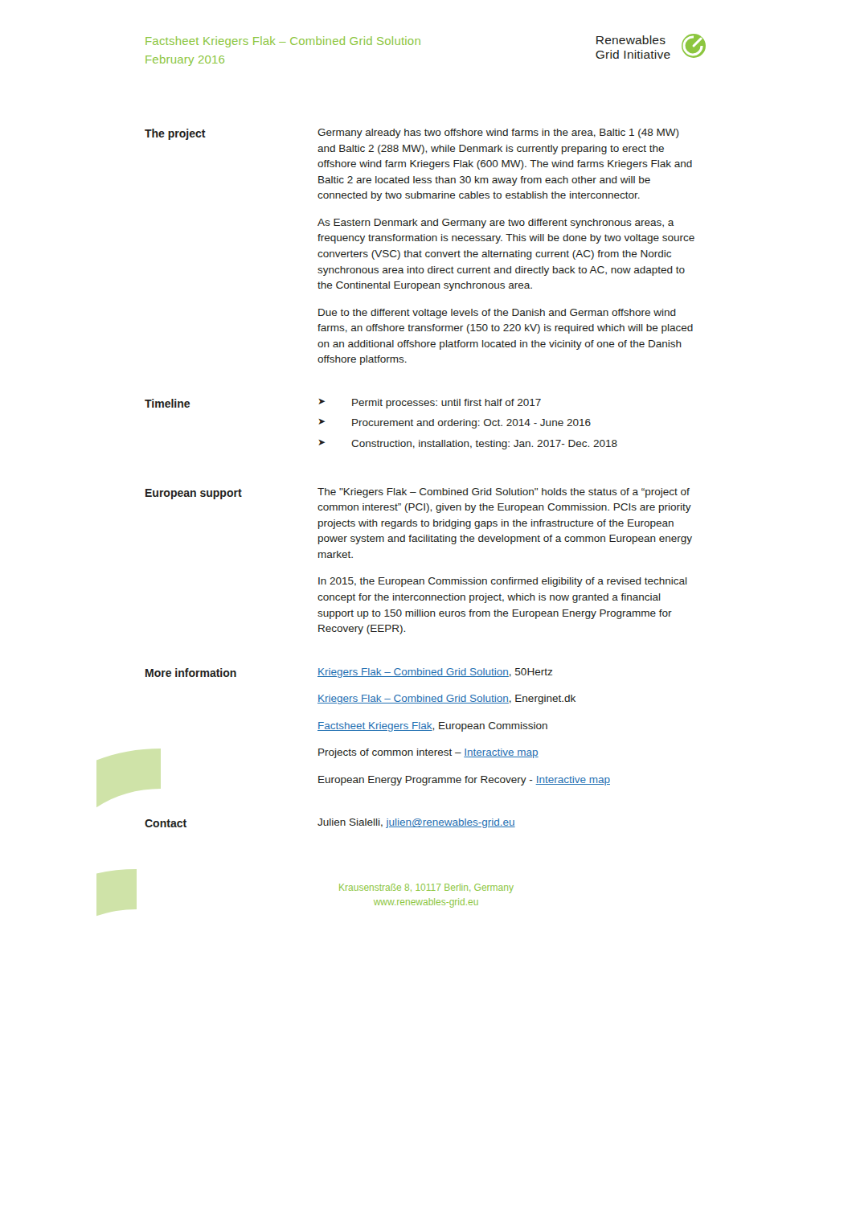Factsheet Kriegers Flak – Combined Grid Solution
February 2016
Renewables
Grid Initiative
The project
Germany already has two offshore wind farms in the area, Baltic 1 (48 MW) and Baltic 2 (288 MW), while Denmark is currently preparing to erect the offshore wind farm Kriegers Flak (600 MW). The wind farms Kriegers Flak and Baltic 2 are located less than 30 km away from each other and will be connected by two submarine cables to establish the interconnector.
As Eastern Denmark and Germany are two different synchronous areas, a frequency transformation is necessary. This will be done by two voltage source converters (VSC) that convert the alternating current (AC) from the Nordic synchronous area into direct current and directly back to AC, now adapted to the Continental European synchronous area.
Due to the different voltage levels of the Danish and German offshore wind farms, an offshore transformer (150 to 220 kV) is required which will be placed on an additional offshore platform located in the vicinity of one of the Danish offshore platforms.
Timeline
Permit processes: until first half of 2017
Procurement and ordering: Oct. 2014 - June 2016
Construction, installation, testing: Jan. 2017- Dec. 2018
European support
The "Kriegers Flak – Combined Grid Solution" holds the status of a “project of common interest” (PCI), given by the European Commission. PCIs are priority projects with regards to bridging gaps in the infrastructure of the European power system and facilitating the development of a common European energy market.
In 2015, the European Commission confirmed eligibility of a revised technical concept for the interconnection project, which is now granted a financial support up to 150 million euros from the European Energy Programme for Recovery (EEPR).
More information
Kriegers Flak – Combined Grid Solution, 50Hertz
Kriegers Flak – Combined Grid Solution, Energinet.dk
Factsheet Kriegers Flak, European Commission
Projects of common interest – Interactive map
European Energy Programme for Recovery - Interactive map
Contact
Julien Sialelli, julien@renewables-grid.eu
Krausenstraße 8, 10117 Berlin, Germany
www.renewables-grid.eu